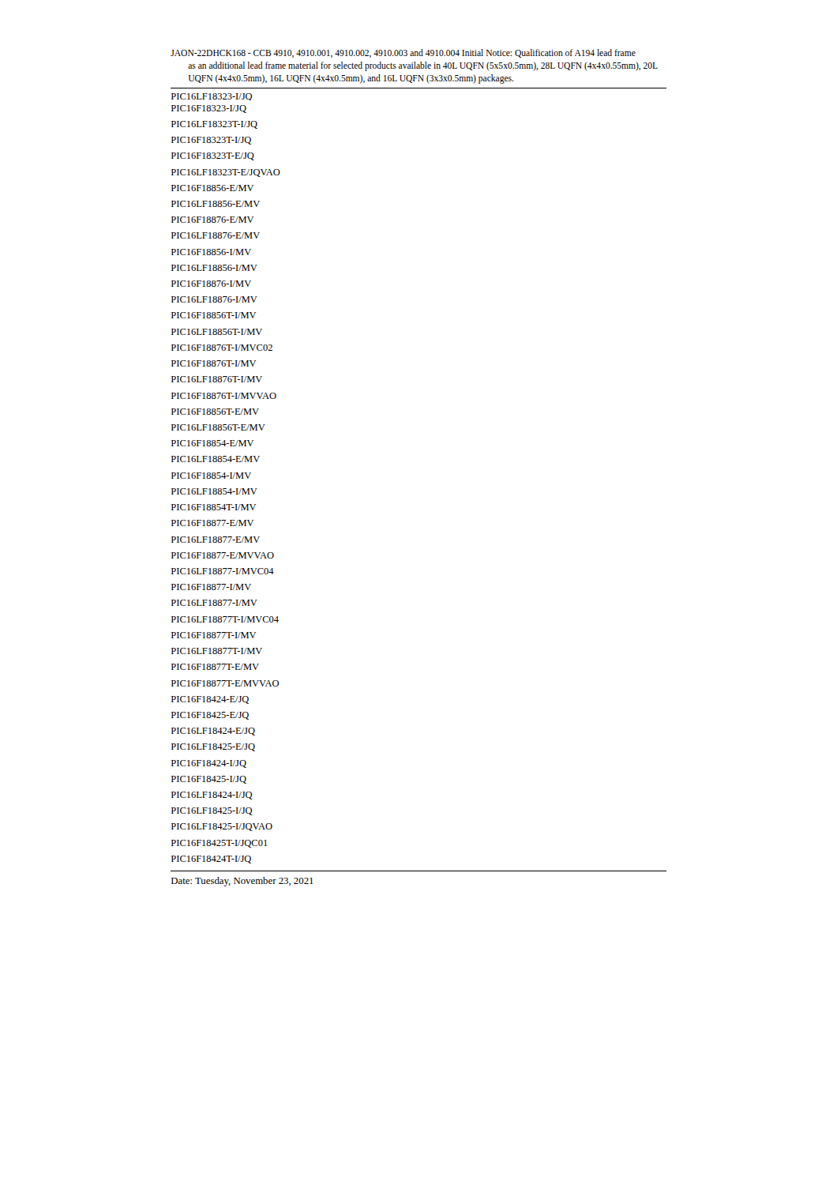JAON-22DHCK168 - CCB 4910, 4910.001, 4910.002, 4910.003 and 4910.004 Initial Notice: Qualification of A194 lead frame as an additional lead frame material for selected products available in 40L UQFN (5x5x0.5mm), 28L UQFN (4x4x0.55mm), 20L UQFN (4x4x0.5mm), 16L UQFN (4x4x0.5mm), and 16L UQFN (3x3x0.5mm) packages.
PIC16LF18323-I/JQ
PIC16F18323-I/JQ
PIC16LF18323T-I/JQ
PIC16F18323T-I/JQ
PIC16F18323T-E/JQ
PIC16LF18323T-E/JQVAO
PIC16F18856-E/MV
PIC16LF18856-E/MV
PIC16F18876-E/MV
PIC16LF18876-E/MV
PIC16F18856-I/MV
PIC16LF18856-I/MV
PIC16F18876-I/MV
PIC16LF18876-I/MV
PIC16F18856T-I/MV
PIC16LF18856T-I/MV
PIC16F18876T-I/MVC02
PIC16F18876T-I/MV
PIC16LF18876T-I/MV
PIC16F18876T-I/MVVAO
PIC16F18856T-E/MV
PIC16LF18856T-E/MV
PIC16F18854-E/MV
PIC16LF18854-E/MV
PIC16F18854-I/MV
PIC16LF18854-I/MV
PIC16F18854T-I/MV
PIC16F18877-E/MV
PIC16LF18877-E/MV
PIC16F18877-E/MVVAO
PIC16LF18877-I/MVC04
PIC16F18877-I/MV
PIC16LF18877-I/MV
PIC16LF18877T-I/MVC04
PIC16F18877T-I/MV
PIC16LF18877T-I/MV
PIC16F18877T-E/MV
PIC16F18877T-E/MVVAO
PIC16F18424-E/JQ
PIC16F18425-E/JQ
PIC16LF18424-E/JQ
PIC16LF18425-E/JQ
PIC16F18424-I/JQ
PIC16F18425-I/JQ
PIC16LF18424-I/JQ
PIC16LF18425-I/JQ
PIC16LF18425-I/JQVAO
PIC16F18425T-I/JQC01
PIC16F18424T-I/JQ
Date: Tuesday, November 23, 2021